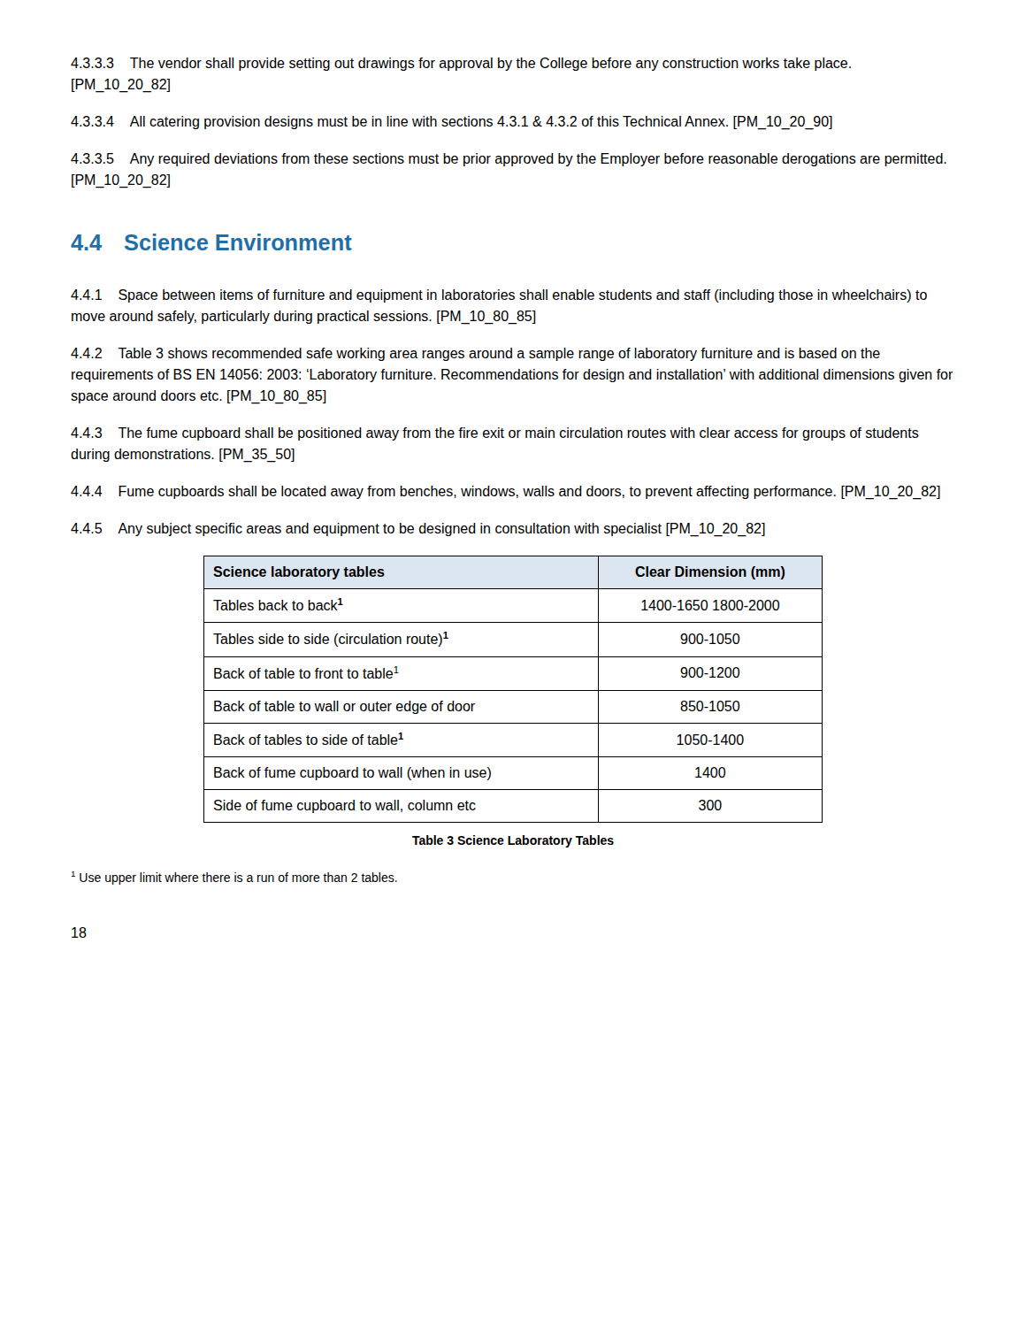4.3.3.3 The vendor shall provide setting out drawings for approval by the College before any construction works take place. [PM_10_20_82]
4.3.3.4 All catering provision designs must be in line with sections 4.3.1 & 4.3.2 of this Technical Annex. [PM_10_20_90]
4.3.3.5 Any required deviations from these sections must be prior approved by the Employer before reasonable derogations are permitted. [PM_10_20_82]
4.4 Science Environment
4.4.1 Space between items of furniture and equipment in laboratories shall enable students and staff (including those in wheelchairs) to move around safely, particularly during practical sessions. [PM_10_80_85]
4.4.2 Table 3 shows recommended safe working area ranges around a sample range of laboratory furniture and is based on the requirements of BS EN 14056: 2003: ‘Laboratory furniture. Recommendations for design and installation’ with additional dimensions given for space around doors etc. [PM_10_80_85]
4.4.3 The fume cupboard shall be positioned away from the fire exit or main circulation routes with clear access for groups of students during demonstrations. [PM_35_50]
4.4.4 Fume cupboards shall be located away from benches, windows, walls and doors, to prevent affecting performance. [PM_10_20_82]
4.4.5 Any subject specific areas and equipment to be designed in consultation with specialist [PM_10_20_82]
| Science laboratory tables | Clear Dimension (mm) |
| --- | --- |
| Tables back to back 1 | 1400-1650 1800-2000 |
| Tables side to side (circulation route) 1 | 900-1050 |
| Back of table to front to table 1 | 900-1200 |
| Back of table to wall or outer edge of door | 850-1050 |
| Back of tables to side of table 1 | 1050-1400 |
| Back of fume cupboard to wall (when in use) | 1400 |
| Side of fume cupboard to wall, column etc | 300 |
Table 3 Science Laboratory Tables
1 Use upper limit where there is a run of more than 2 tables.
18